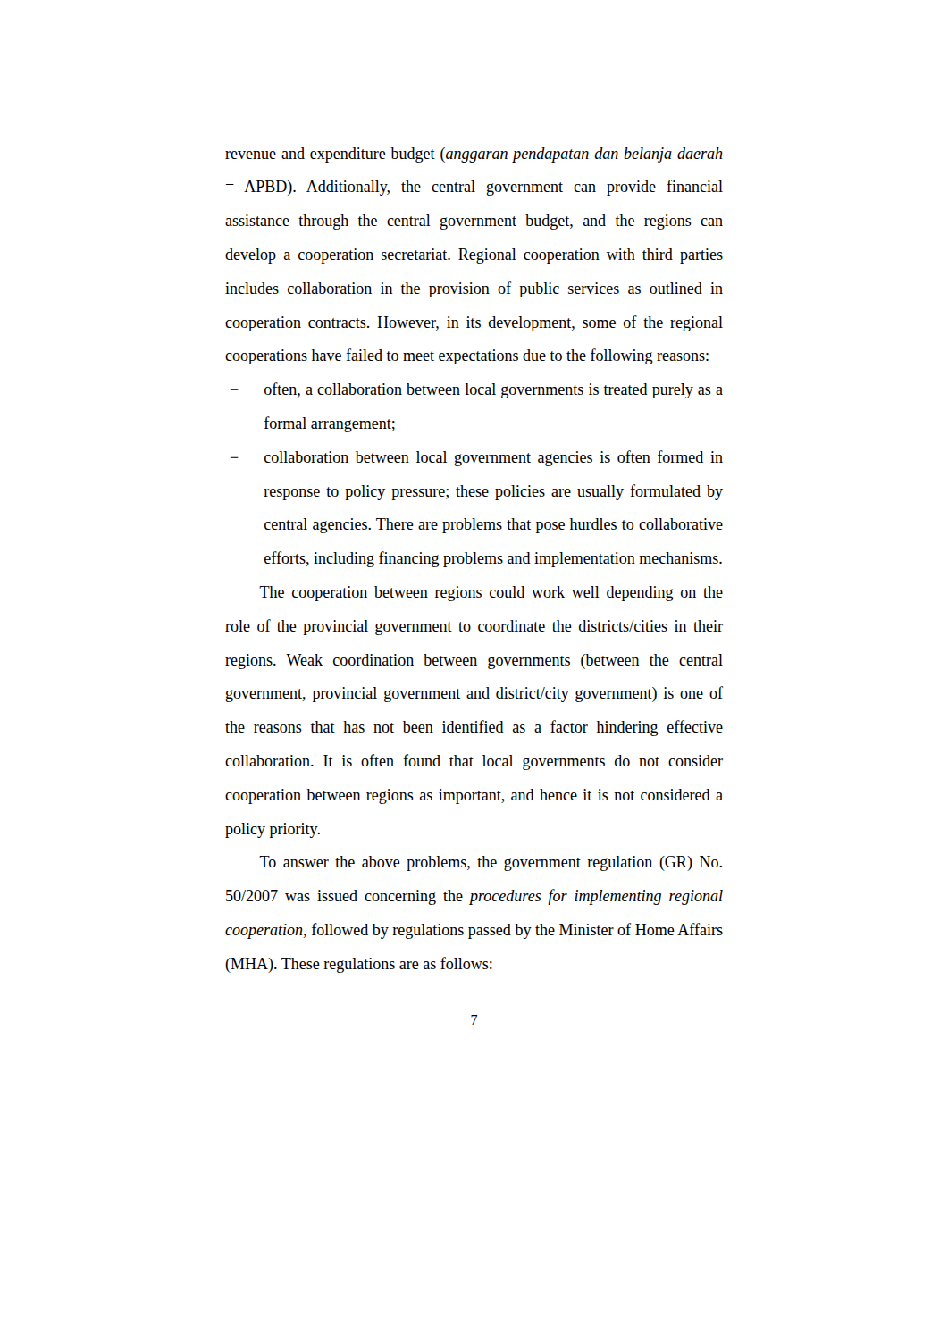revenue and expenditure budget (anggaran pendapatan dan belanja daerah = APBD). Additionally, the central government can provide financial assistance through the central government budget, and the regions can develop a cooperation secretariat. Regional cooperation with third parties includes collaboration in the provision of public services as outlined in cooperation contracts. However, in its development, some of the regional cooperations have failed to meet expectations due to the following reasons:
often, a collaboration between local governments is treated purely as a formal arrangement;
collaboration between local government agencies is often formed in response to policy pressure; these policies are usually formulated by central agencies. There are problems that pose hurdles to collaborative efforts, including financing problems and implementation mechanisms.
The cooperation between regions could work well depending on the role of the provincial government to coordinate the districts/cities in their regions. Weak coordination between governments (between the central government, provincial government and district/city government) is one of the reasons that has not been identified as a factor hindering effective collaboration. It is often found that local governments do not consider cooperation between regions as important, and hence it is not considered a policy priority.
To answer the above problems, the government regulation (GR) No. 50/2007 was issued concerning the procedures for implementing regional cooperation, followed by regulations passed by the Minister of Home Affairs (MHA). These regulations are as follows:
7